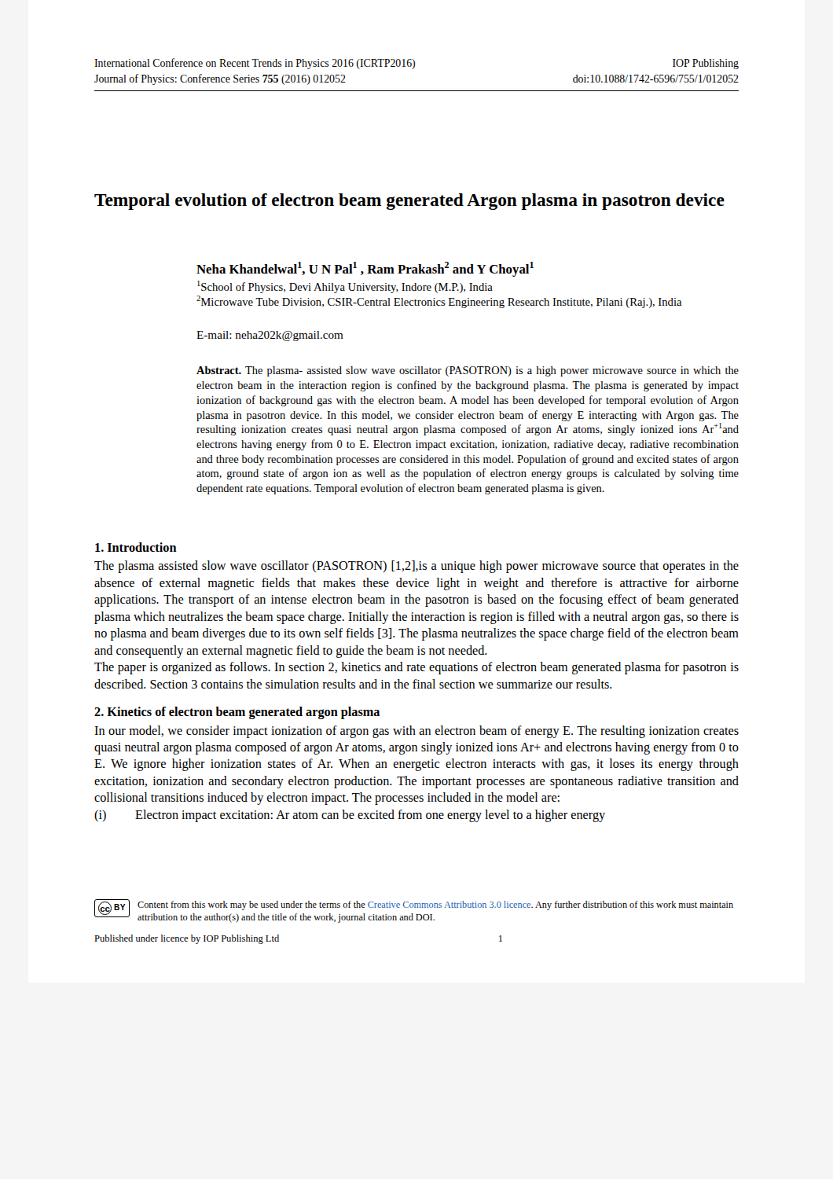International Conference on Recent Trends in Physics 2016 (ICRTP2016) IOP Publishing
Journal of Physics: Conference Series 755 (2016) 012052 doi:10.1088/1742-6596/755/1/012052
Temporal evolution of electron beam generated Argon plasma in pasotron device
Neha Khandelwal1, U N Pal1 , Ram Prakash2 and Y Choyal1
1School of Physics, Devi Ahilya University, Indore (M.P.), India
2Microwave Tube Division, CSIR-Central Electronics Engineering Research Institute, Pilani (Raj.), India
E-mail: neha202k@gmail.com
Abstract. The plasma- assisted slow wave oscillator (PASOTRON) is a high power microwave source in which the electron beam in the interaction region is confined by the background plasma. The plasma is generated by impact ionization of background gas with the electron beam. A model has been developed for temporal evolution of Argon plasma in pasotron device. In this model, we consider electron beam of energy E interacting with Argon gas. The resulting ionization creates quasi neutral argon plasma composed of argon Ar atoms, singly ionized ions Ar+1and electrons having energy from 0 to E. Electron impact excitation, ionization, radiative decay, radiative recombination and three body recombination processes are considered in this model. Population of ground and excited states of argon atom, ground state of argon ion as well as the population of electron energy groups is calculated by solving time dependent rate equations. Temporal evolution of electron beam generated plasma is given.
1. Introduction
The plasma assisted slow wave oscillator (PASOTRON) [1,2],is a unique high power microwave source that operates in the absence of external magnetic fields that makes these device light in weight and therefore is attractive for airborne applications. The transport of an intense electron beam in the pasotron is based on the focusing effect of beam generated plasma which neutralizes the beam space charge. Initially the interaction is region is filled with a neutral argon gas, so there is no plasma and beam diverges due to its own self fields [3]. The plasma neutralizes the space charge field of the electron beam and consequently an external magnetic field to guide the beam is not needed.
The paper is organized as follows. In section 2, kinetics and rate equations of electron beam generated plasma for pasotron is described. Section 3 contains the simulation results and in the final section we summarize our results.
2. Kinetics of electron beam generated argon plasma
In our model, we consider impact ionization of argon gas with an electron beam of energy E. The resulting ionization creates quasi neutral argon plasma composed of argon Ar atoms, argon singly ionized ions Ar+ and electrons having energy from 0 to E. We ignore higher ionization states of Ar. When an energetic electron interacts with gas, it loses its energy through excitation, ionization and secondary electron production. The important processes are spontaneous radiative transition and collisional transitions induced by electron impact. The processes included in the model are:
(i) Electron impact excitation: Ar atom can be excited from one energy level to a higher energy
cc BY
Content from this work may be used under the terms of the Creative Commons Attribution 3.0 licence. Any further distribution of this work must maintain attribution to the author(s) and the title of the work, journal citation and DOI.
Published under licence by IOP Publishing Ltd 1